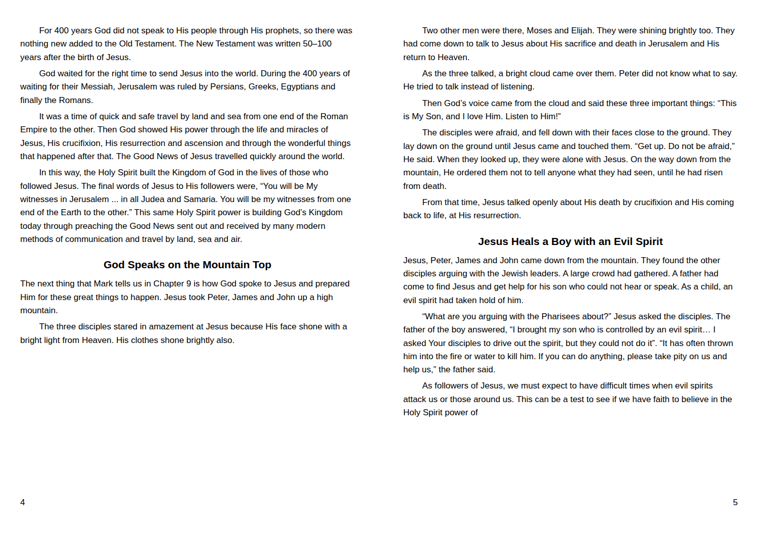For 400 years God did not speak to His people through His prophets, so there was nothing new added to the Old Testament. The New Testament was written 50–100 years after the birth of Jesus.
God waited for the right time to send Jesus into the world. During the 400 years of waiting for their Messiah, Jerusalem was ruled by Persians, Greeks, Egyptians and finally the Romans.
It was a time of quick and safe travel by land and sea from one end of the Roman Empire to the other. Then God showed His power through the life and miracles of Jesus, His crucifixion, His resurrection and ascension and through the wonderful things that happened after that. The Good News of Jesus travelled quickly around the world.
In this way, the Holy Spirit built the Kingdom of God in the lives of those who followed Jesus. The final words of Jesus to His followers were, “You will be My witnesses in Jerusalem ... in all Judea and Samaria. You will be my witnesses from one end of the Earth to the other.” This same Holy Spirit power is building God’s Kingdom today through preaching the Good News sent out and received by many modern methods of communication and travel by land, sea and air.
God Speaks on the Mountain Top
The next thing that Mark tells us in Chapter 9 is how God spoke to Jesus and prepared Him for these great things to happen. Jesus took Peter, James and John up a high mountain.
The three disciples stared in amazement at Jesus because His face shone with a bright light from Heaven. His clothes shone brightly also.
4
Two other men were there, Moses and Elijah. They were shining brightly too. They had come down to talk to Jesus about His sacrifice and death in Jerusalem and His return to Heaven.
As the three talked, a bright cloud came over them. Peter did not know what to say. He tried to talk instead of listening.
Then God’s voice came from the cloud and said these three important things: “This is My Son, and I love Him. Listen to Him!”
The disciples were afraid, and fell down with their faces close to the ground. They lay down on the ground until Jesus came and touched them. “Get up. Do not be afraid,” He said. When they looked up, they were alone with Jesus. On the way down from the mountain, He ordered them not to tell anyone what they had seen, until he had risen from death.
From that time, Jesus talked openly about His death by crucifixion and His coming back to life, at His resurrection.
Jesus Heals a Boy with an Evil Spirit
Jesus, Peter, James and John came down from the mountain. They found the other disciples arguing with the Jewish leaders. A large crowd had gathered. A father had come to find Jesus and get help for his son who could not hear or speak. As a child, an evil spirit had taken hold of him.
“What are you arguing with the Pharisees about?” Jesus asked the disciples. The father of the boy answered, “I brought my son who is controlled by an evil spirit… I asked Your disciples to drive out the spirit, but they could not do it”. “It has often thrown him into the fire or water to kill him. If you can do anything, please take pity on us and help us,” the father said.
As followers of Jesus, we must expect to have difficult times when evil spirits attack us or those around us. This can be a test to see if we have faith to believe in the Holy Spirit power of
5